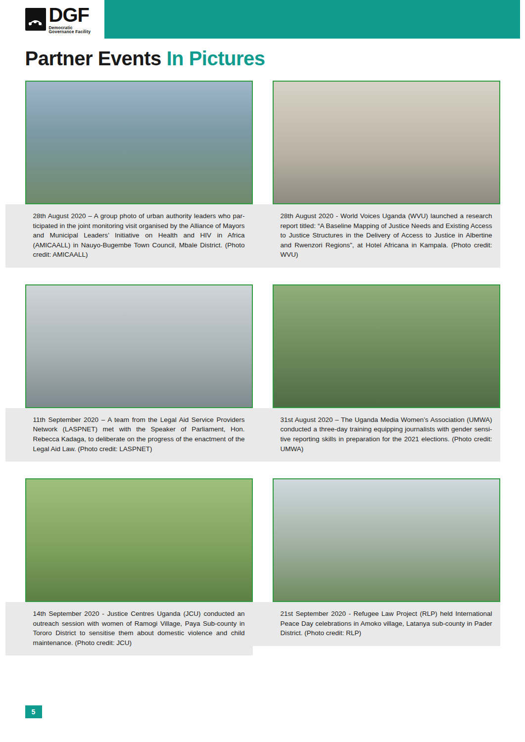DGF
Democratic
Governance Facility
Partner Events In Pictures
28th August 2020 – A group photo of urban authority leaders who participated in the joint monitoring visit organised by the Alliance of Mayors and Municipal Leaders’ Initiative on Health and HIV in Africa (AMICAALL) in Nauyo-Bugembe Town Council, Mbale District. (Photo credit: AMICAALL)
28th August 2020 - World Voices Uganda (WVU) launched a research report titled: “A Baseline Mapping of Justice Needs and Existing Access to Justice Structures in the Delivery of Access to Justice in Albertine and Rwenzori Regions”, at Hotel Africana in Kampala. (Photo credit: WVU)
11th September 2020 – A team from the Legal Aid Service Providers Network (LASPNET) met with the Speaker of Parliament, Hon. Rebecca Kadaga, to deliberate on the progress of the enactment of the Legal Aid Law. (Photo credit: LASPNET)
31st August 2020 – The Uganda Media Women’s Association (UMWA) conducted a three-day training equipping journalists with gender sensitive reporting skills in preparation for the 2021 elections. (Photo credit: UMWA)
14th September 2020 - Justice Centres Uganda (JCU) conducted an outreach session with women of Ramogi Village, Paya Sub-county in Tororo District to sensitise them about domestic violence and child maintenance. (Photo credit: JCU)
21st September 2020 - Refugee Law Project (RLP) held International Peace Day celebrations in Amoko village, Latanya sub-county in Pader District. (Photo credit: RLP)
5